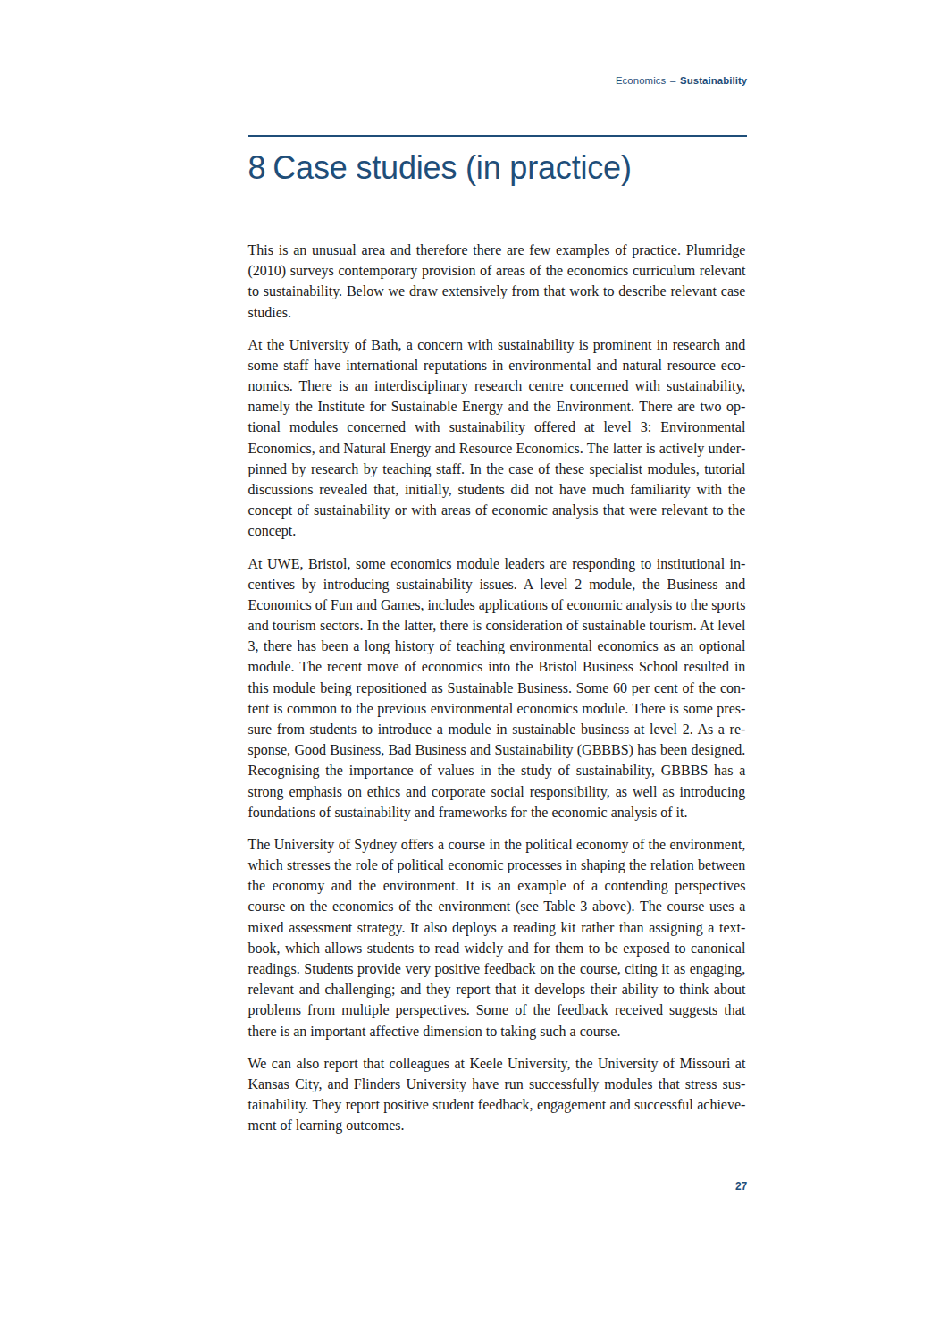Economics – Sustainability
8 Case studies (in practice)
This is an unusual area and therefore there are few examples of practice. Plumridge (2010) surveys contemporary provision of areas of the economics curriculum relevant to sustainability. Below we draw extensively from that work to describe relevant case studies.
At the University of Bath, a concern with sustainability is prominent in research and some staff have international reputations in environmental and natural resource economics. There is an interdisciplinary research centre concerned with sustainability, namely the Institute for Sustainable Energy and the Environment. There are two optional modules concerned with sustainability offered at level 3: Environmental Economics, and Natural Energy and Resource Economics. The latter is actively underpinned by research by teaching staff. In the case of these specialist modules, tutorial discussions revealed that, initially, students did not have much familiarity with the concept of sustainability or with areas of economic analysis that were relevant to the concept.
At UWE, Bristol, some economics module leaders are responding to institutional incentives by introducing sustainability issues. A level 2 module, the Business and Economics of Fun and Games, includes applications of economic analysis to the sports and tourism sectors. In the latter, there is consideration of sustainable tourism. At level 3, there has been a long history of teaching environmental economics as an optional module. The recent move of economics into the Bristol Business School resulted in this module being repositioned as Sustainable Business. Some 60 per cent of the content is common to the previous environmental economics module. There is some pressure from students to introduce a module in sustainable business at level 2. As a response, Good Business, Bad Business and Sustainability (GBBBS) has been designed. Recognising the importance of values in the study of sustainability, GBBBS has a strong emphasis on ethics and corporate social responsibility, as well as introducing foundations of sustainability and frameworks for the economic analysis of it.
The University of Sydney offers a course in the political economy of the environment, which stresses the role of political economic processes in shaping the relation between the economy and the environment. It is an example of a contending perspectives course on the economics of the environment (see Table 3 above). The course uses a mixed assessment strategy. It also deploys a reading kit rather than assigning a textbook, which allows students to read widely and for them to be exposed to canonical readings. Students provide very positive feedback on the course, citing it as engaging, relevant and challenging; and they report that it develops their ability to think about problems from multiple perspectives. Some of the feedback received suggests that there is an important affective dimension to taking such a course.
We can also report that colleagues at Keele University, the University of Missouri at Kansas City, and Flinders University have run successfully modules that stress sustainability. They report positive student feedback, engagement and successful achievement of learning outcomes.
27